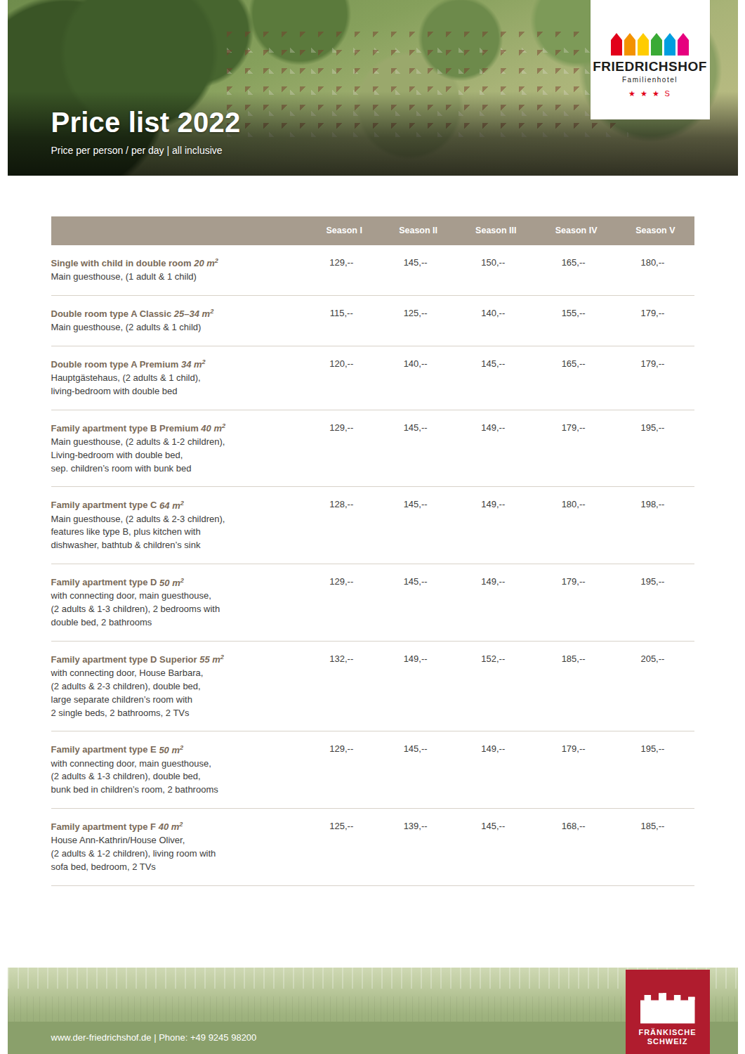Price list 2022
Price per person / per day | all inclusive
FRIEDRICHSHOF
Familienhotel
★ ★ ★ S
| | Season I | Season II | Season III | Season IV | Season V |
| --- | --- | --- | --- | --- | --- |
| Single with child in double room 20 m 2 Main guesthouse, (1 adult & 1 child) | 129,-- | 145,-- | 150,-- | 165,-- | 180,-- |
| Double room type A Classic 25–34 m 2 Main guesthouse, (2 adults & 1 child) | 115,-- | 125,-- | 140,-- | 155,-- | 179,-- |
| Double room type A Premium 34 m 2 Hauptgästehaus, (2 adults & 1 child), living-bedroom with double bed | 120,-- | 140,-- | 145,-- | 165,-- | 179,-- |
| Family apartment type B Premium 40 m 2 Main guesthouse, (2 adults & 1-2 children), Living-bedroom with double bed, sep. children’s room with bunk bed | 129,-- | 145,-- | 149,-- | 179,-- | 195,-- |
| Family apartment type C 64 m 2 Main guesthouse, (2 adults & 2-3 children), features like type B, plus kitchen with dishwasher, bathtub & children’s sink | 128,-- | 145,-- | 149,-- | 180,-- | 198,-- |
| Family apartment type D 50 m 2 with connecting door, main guesthouse, (2 adults & 1-3 children), 2 bedrooms with double bed, 2 bathrooms | 129,-- | 145,-- | 149,-- | 179,-- | 195,-- |
| Family apartment type D Superior 55 m 2 with connecting door, House Barbara, (2 adults & 2-3 children), double bed, large separate children’s room with 2 single beds, 2 bathrooms, 2 TVs | 132,-- | 149,-- | 152,-- | 185,-- | 205,-- |
| Family apartment type E 50 m 2 with connecting door, main guesthouse, (2 adults & 1-3 children), double bed, bunk bed in children’s room, 2 bathrooms | 129,-- | 145,-- | 149,-- | 179,-- | 195,-- |
| Family apartment type F 40 m 2 House Ann-Kathrin/House Oliver, (2 adults & 1-2 children), living room with sofa bed, bedroom, 2 TVs | 125,-- | 139,-- | 145,-- | 168,-- | 185,-- |
FRÄNKISCHE
SCHWEIZ
www.der-friedrichshof.de | Phone: +49 9245 98200